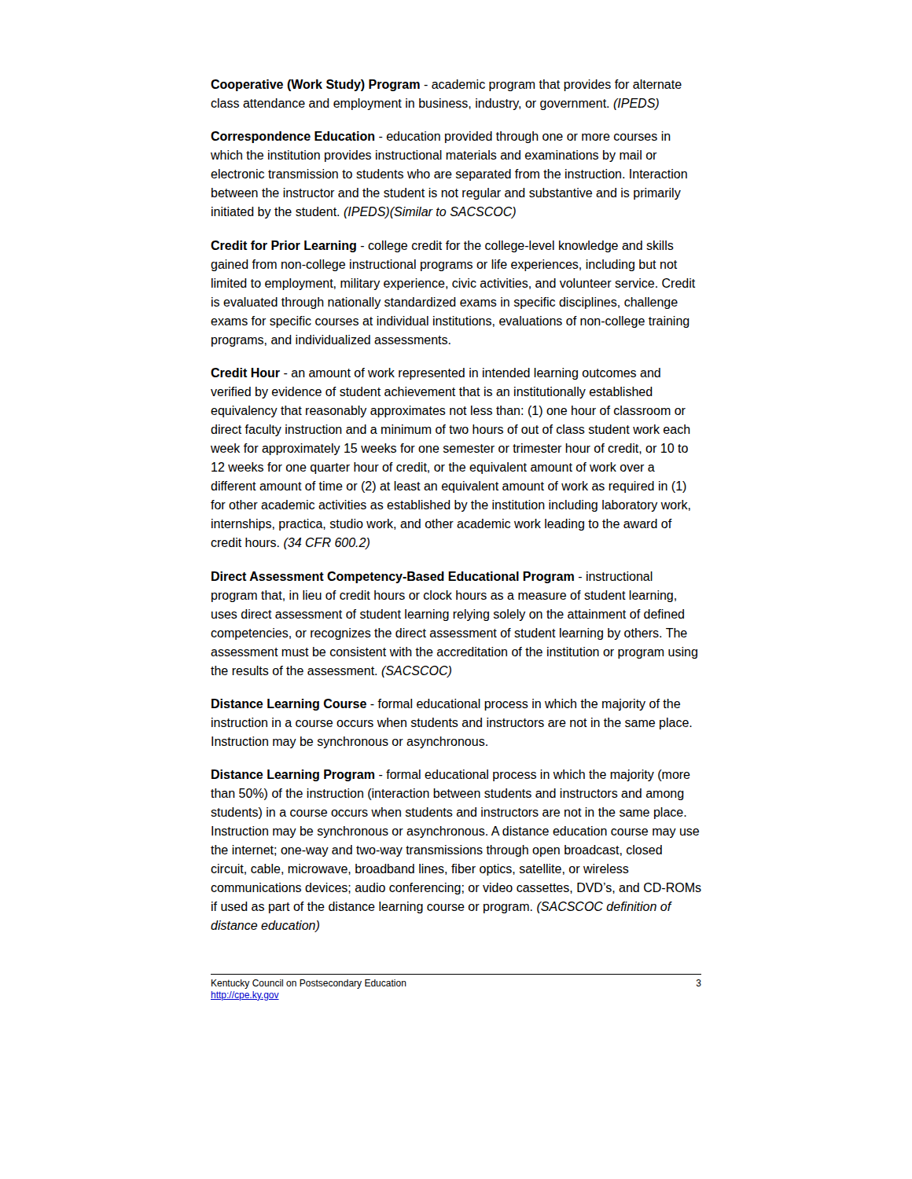Cooperative (Work Study) Program
- academic program that provides for alternate class attendance and employment in business, industry, or government. (IPEDS)
Correspondence Education
- education provided through one or more courses in which the institution provides instructional materials and examinations by mail or electronic transmission to students who are separated from the instruction. Interaction between the instructor and the student is not regular and substantive and is primarily initiated by the student. (IPEDS)(Similar to SACSCOC)
Credit for Prior Learning
- college credit for the college-level knowledge and skills gained from non-college instructional programs or life experiences, including but not limited to employment, military experience, civic activities, and volunteer service. Credit is evaluated through nationally standardized exams in specific disciplines, challenge exams for specific courses at individual institutions, evaluations of non-college training programs, and individualized assessments.
Credit Hour
- an amount of work represented in intended learning outcomes and verified by evidence of student achievement that is an institutionally established equivalency that reasonably approximates not less than: (1) one hour of classroom or direct faculty instruction and a minimum of two hours of out of class student work each week for approximately 15 weeks for one semester or trimester hour of credit, or 10 to 12 weeks for one quarter hour of credit, or the equivalent amount of work over a different amount of time or (2) at least an equivalent amount of work as required in (1) for other academic activities as established by the institution including laboratory work, internships, practica, studio work, and other academic work leading to the award of credit hours. (34 CFR 600.2)
Direct Assessment Competency-Based Educational Program
- instructional program that, in lieu of credit hours or clock hours as a measure of student learning, uses direct assessment of student learning relying solely on the attainment of defined competencies, or recognizes the direct assessment of student learning by others. The assessment must be consistent with the accreditation of the institution or program using the results of the assessment. (SACSCOC)
Distance Learning Course
- formal educational process in which the majority of the instruction in a course occurs when students and instructors are not in the same place. Instruction may be synchronous or asynchronous.
Distance Learning Program
- formal educational process in which the majority (more than 50%) of the instruction (interaction between students and instructors and among students) in a course occurs when students and instructors are not in the same place. Instruction may be synchronous or asynchronous. A distance education course may use the internet; one-way and two-way transmissions through open broadcast, closed circuit, cable, microwave, broadband lines, fiber optics, satellite, or wireless communications devices; audio conferencing; or video cassettes, DVD’s, and CD-ROMs if used as part of the distance learning course or program. (SACSCOC definition of distance education)
Kentucky Council on Postsecondary Education
http://cpe.ky.gov
3